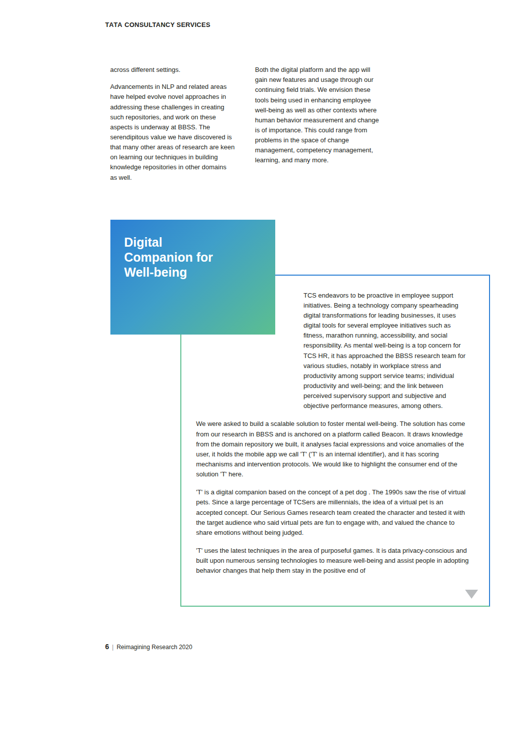TATA CONSULTANCY SERVICES
across different settings.
Advancements in NLP and related areas have helped evolve novel approaches in addressing these challenges in creating such repositories, and work on these aspects is underway at BBSS. The serendipitous value we have discovered is that many other areas of research are keen on learning our techniques in building knowledge repositories in other domains as well.
Both the digital platform and the app will gain new features and usage through our continuing field trials. We envision these tools being used in enhancing employee well-being as well as other contexts where human behavior measurement and change is of importance. This could range from problems in the space of change management, competency management, learning, and many more.
Digital
Companion for
Well-being
TCS endeavors to be proactive in employee support initiatives. Being a technology company spearheading digital transformations for leading businesses, it uses digital tools for several employee initiatives such as fitness, marathon running, accessibility, and social responsibility. As mental well-being is a top concern for TCS HR, it has approached the BBSS research team for various studies, notably in workplace stress and productivity among support service teams; individual productivity and well-being; and the link between perceived supervisory support and subjective and objective performance measures, among others.
We were asked to build a scalable solution to foster mental well-being. The solution has come from our research in BBSS and is anchored on a platform called Beacon. It draws knowledge from the domain repository we built, it analyses facial expressions and voice anomalies of the user, it holds the mobile app we call 'T' ('T' is an internal identifier), and it has scoring mechanisms and intervention protocols. We would like to highlight the consumer end of the solution 'T' here.
'T' is a digital companion based on the concept of a pet dog . The 1990s saw the rise of virtual pets. Since a large percentage of TCSers are millennials, the idea of a virtual pet is an accepted concept. Our Serious Games research team created the character and tested it with the target audience who said virtual pets are fun to engage with, and valued the chance to share emotions without being judged.
'T' uses the latest techniques in the area of purposeful games. It is data privacy-conscious and built upon numerous sensing technologies to measure well-being and assist people in adopting behavior changes that help them stay in the positive end of
6|Reimagining Research 2020